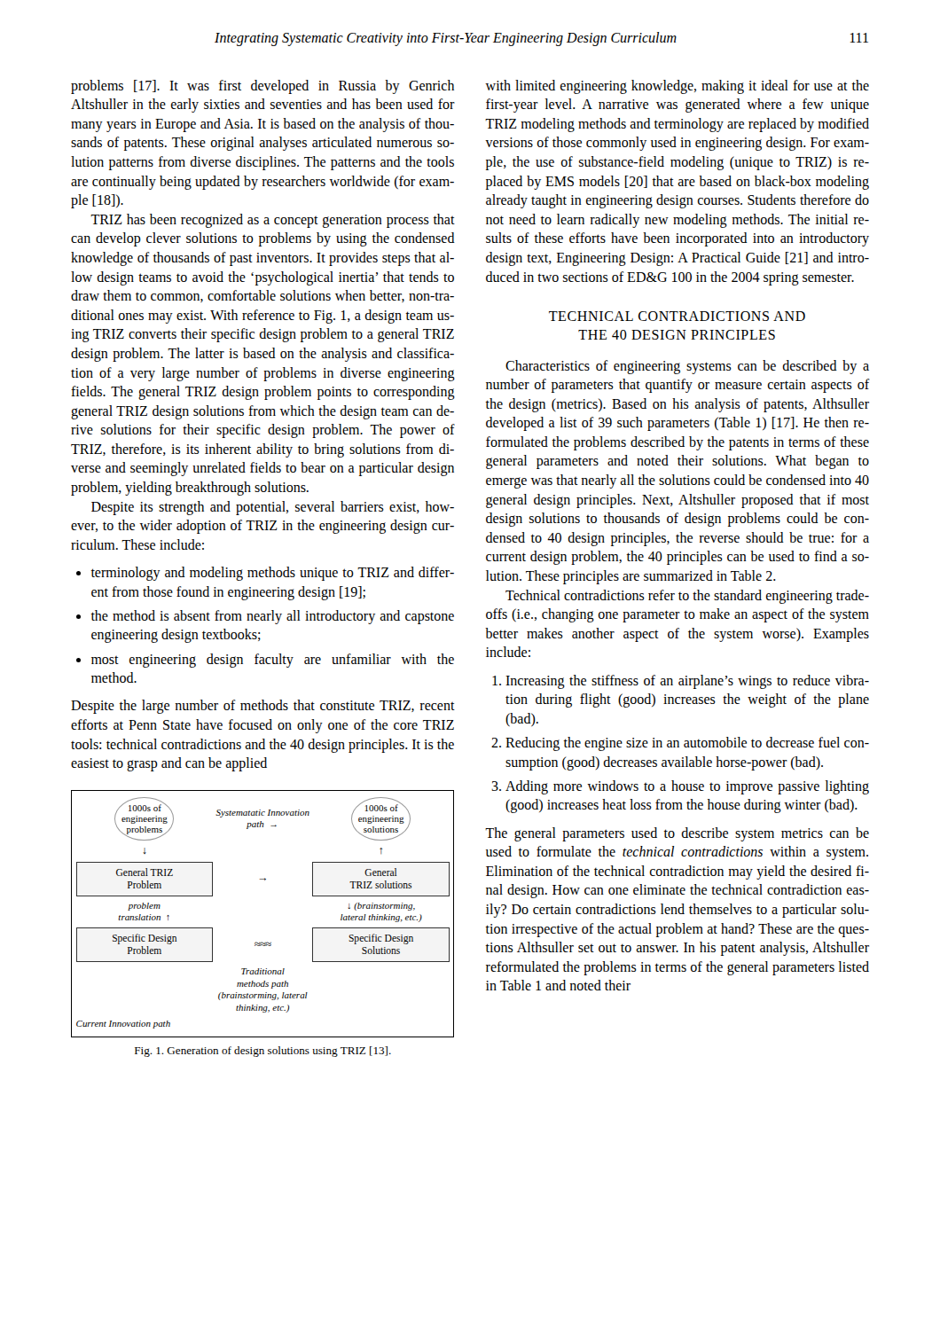Integrating Systematic Creativity into First-Year Engineering Design Curriculum 111
problems [17]. It was first developed in Russia by Genrich Altshuller in the early sixties and seventies and has been used for many years in Europe and Asia. It is based on the analysis of thousands of patents. These original analyses articulated numerous solution patterns from diverse disciplines. The patterns and the tools are continually being updated by researchers worldwide (for example [18]).
TRIZ has been recognized as a concept generation process that can develop clever solutions to problems by using the condensed knowledge of thousands of past inventors. It provides steps that allow design teams to avoid the ‘psychological inertia’ that tends to draw them to common, comfortable solutions when better, non-traditional ones may exist. With reference to Fig. 1, a design team using TRIZ converts their specific design problem to a general TRIZ design problem. The latter is based on the analysis and classification of a very large number of problems in diverse engineering fields. The general TRIZ design problem points to corresponding general TRIZ design solutions from which the design team can derive solutions for their specific design problem. The power of TRIZ, therefore, is its inherent ability to bring solutions from diverse and seemingly unrelated fields to bear on a particular design problem, yielding breakthrough solutions.
Despite its strength and potential, several barriers exist, however, to the wider adoption of TRIZ in the engineering design curriculum. These include:
terminology and modeling methods unique to TRIZ and different from those found in engineering design [19];
the method is absent from nearly all introductory and capstone engineering design textbooks;
most engineering design faculty are unfamiliar with the method.
Despite the large number of methods that constitute TRIZ, recent efforts at Penn State have focused on only one of the core TRIZ tools: technical contradictions and the 40 design principles. It is the easiest to grasp and can be applied
1000s of
engineering
problems
Systematatic Innovation
path →
1000s of
engineering
solutions
↓
↑
General TRIZ
Problem
→
General
TRIZ solutions
problem
translation ↑
↓ (brainstorming,
lateral thinking, etc.)
Specific Design
Problem
≈≈≈
Specific Design
Solutions
Traditional
methods path
(brainstorming, lateral
thinking, etc.)
Current Innovation path
Fig. 1. Generation of design solutions using TRIZ [13].
with limited engineering knowledge, making it ideal for use at the first-year level. A narrative was generated where a few unique TRIZ modeling methods and terminology are replaced by modified versions of those commonly used in engineering design. For example, the use of substance-field modeling (unique to TRIZ) is replaced by EMS models [20] that are based on black-box modeling already taught in engineering design courses. Students therefore do not need to learn radically new modeling methods. The initial results of these efforts have been incorporated into an introductory design text, Engineering Design: A Practical Guide [21] and introduced in two sections of ED&G 100 in the 2004 spring semester.
Technical Contradictions and
the 40 Design Principles
Characteristics of engineering systems can be described by a number of parameters that quantify or measure certain aspects of the design (metrics). Based on his analysis of patents, Althsuller developed a list of 39 such parameters (Table 1) [17]. He then reformulated the problems described by the patents in terms of these general parameters and noted their solutions. What began to emerge was that nearly all the solutions could be condensed into 40 general design principles. Next, Altshuller proposed that if most design solutions to thousands of design problems could be condensed to 40 design principles, the reverse should be true: for a current design problem, the 40 principles can be used to find a solution. These principles are summarized in Table 2.
Technical contradictions refer to the standard engineering trade-offs (i.e., changing one parameter to make an aspect of the system better makes another aspect of the system worse). Examples include:
Increasing the stiffness of an airplane’s wings to reduce vibration during flight (good) increases the weight of the plane (bad).
Reducing the engine size in an automobile to decrease fuel consumption (good) decreases available horse-power (bad).
Adding more windows to a house to improve passive lighting (good) increases heat loss from the house during winter (bad).
The general parameters used to describe system metrics can be used to formulate the technical contradictions within a system. Elimination of the technical contradiction may yield the desired final design. How can one eliminate the technical contradiction easily? Do certain contradictions lend themselves to a particular solution irrespective of the actual problem at hand? These are the questions Althsuller set out to answer. In his patent analysis, Altshuller reformulated the problems in terms of the general parameters listed in Table 1 and noted their